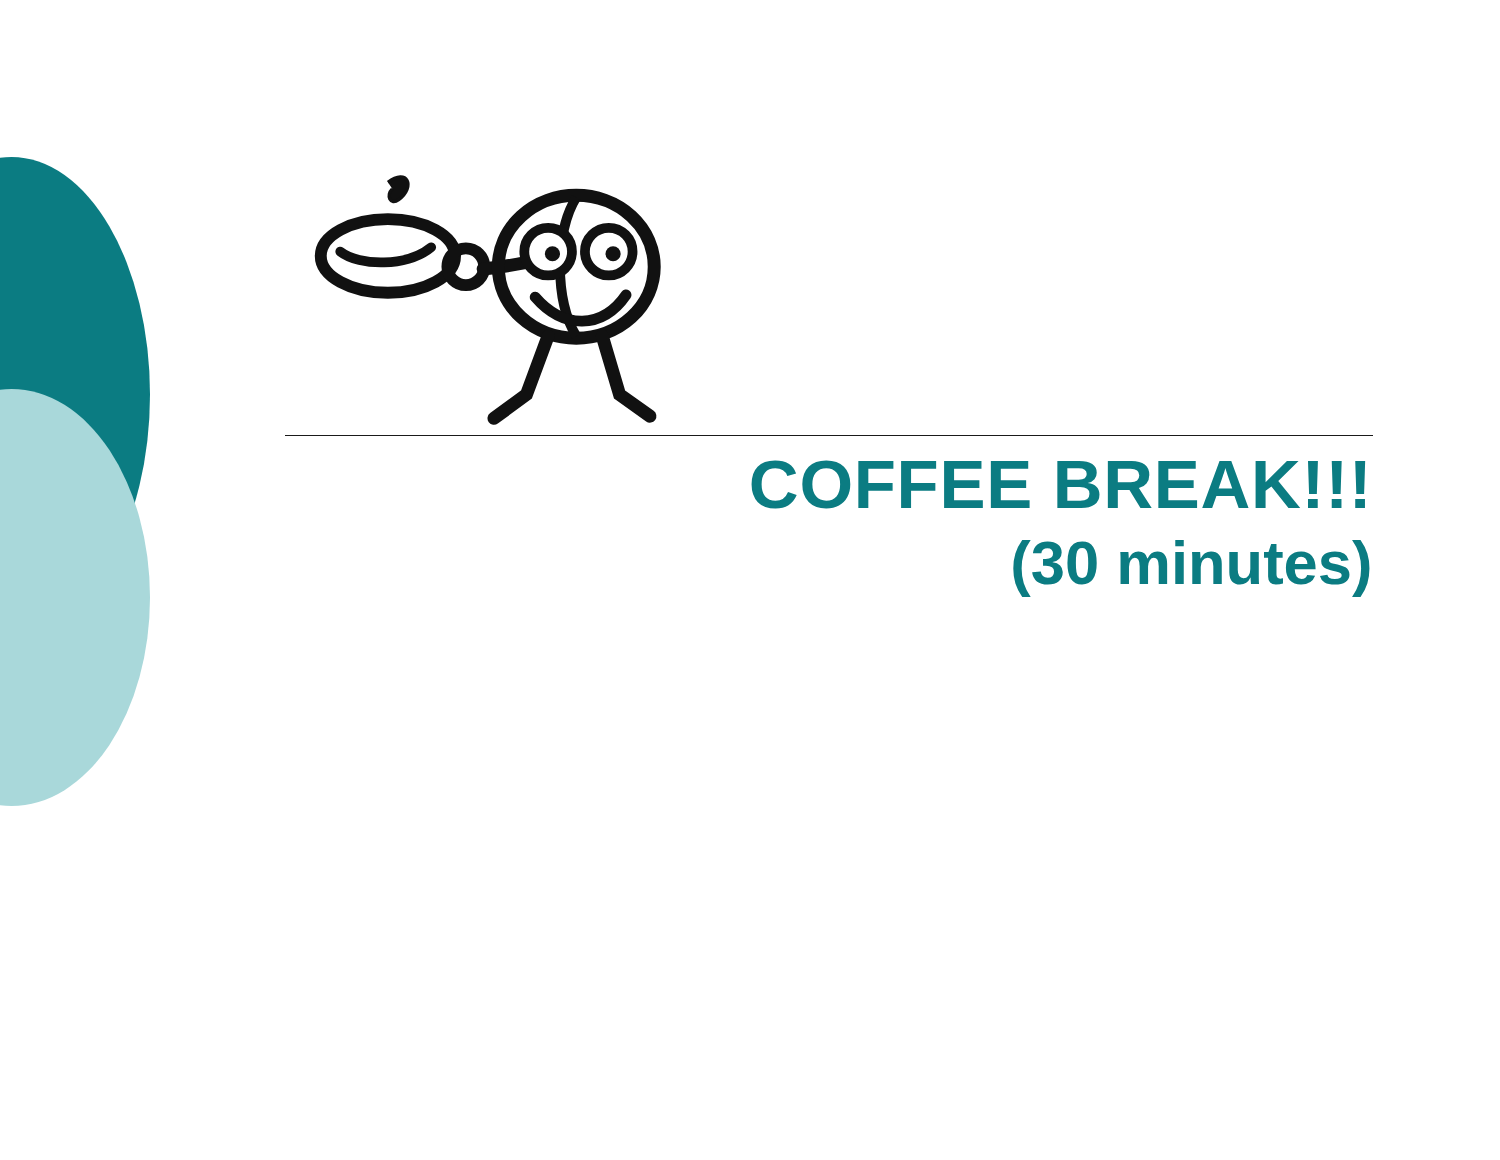COFFEE BREAK!!!
(30 minutes)